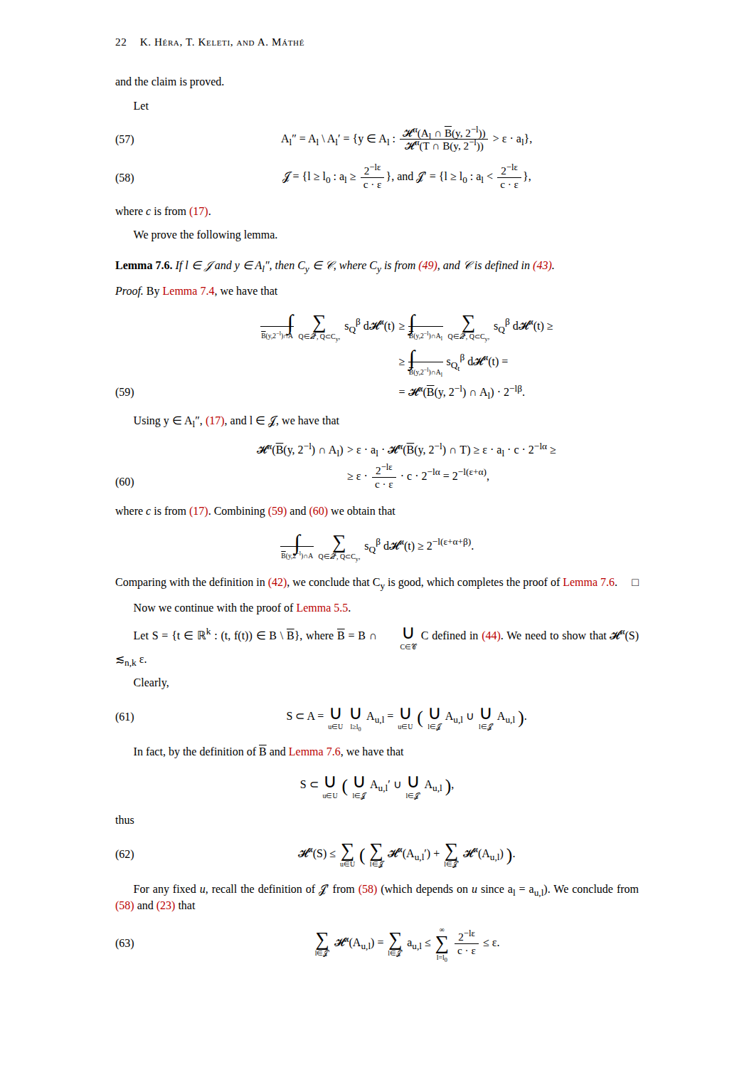22 K. Héra, T. Keleti, and A. Máthé
and the claim is proved.
Let
(57) Al″ = Al \ Al′ = {y ∈ Al : 𝓗α(Al ∩ B(y, 2−l)) 𝓗α(T ∩ B(y, 2−l)) > ε · al},
(58) 𝒥 = {l ≥ l0 : al ≥ 2−lε c · ε}, and 𝒥′ = {l ≥ l0 : al < 2−lε c · ε},
where c is from (17).
We prove the following lemma.
Lemma 7.6. If l ∈ 𝒥 and y ∈ Al″, then Cy ∈ 𝒞, where Cy is from (49), and 𝒞 is defined in (43).
Proof. By Lemma 7.4, we have that
(59)
∫ B(y,2−l)∩A ∑Q∈𝒬t, Q⊂Cy, sQβ d𝓗α(t)
≥ ∫ B(y,2−l)∩Al ∑Q∈𝒬t, Q⊂Cy, sQβ d𝓗α(t) ≥
≥ ∫ B(y,2−l)∩Al sQtβ d𝓗α(t) =
= 𝓗α(B(y, 2−l) ∩ Al) · 2−lβ.
Using y ∈ Al″, (17), and l ∈ 𝒥, we have that
(60)
𝓗α(B(y, 2−l) ∩ Al)
> ε · al · 𝓗α(B(y, 2−l) ∩ T) ≥ ε · al · c · 2−lα ≥
≥ ε · 2−lε c · ε · c · 2−lα = 2−l(ε+α),
where c is from (17). Combining (59) and (60) we obtain that
∫ B(y,2−l)∩A ∑Q∈𝒬t, Q⊂Cy, sQβ d𝓗α(t) ≥ 2−l(ε+α+β).
Comparing with the definition in (42), we conclude that Cy is good, which completes the proof of Lemma 7.6. □
Now we continue with the proof of Lemma 5.5.
Let S = {t ∈ ℝk : (t, f(t)) ∈ B \ B}, where B = B ∩ ∪C∈𝒞 C defined in (44). We need to show that 𝓗α(S) ≲n,k ε.
Clearly,
(61) S ⊂ A = ∪u∈U ∪l≥l0 Au,l = ∪u∈U ( ∪l∈𝒥 Au,l ∪ ∪l∈𝒥′ Au,l ).
In fact, by the definition of B and Lemma 7.6, we have that
S ⊂ ∪u∈U ( ∪l∈𝒥 Au,l′ ∪ ∪l∈𝒥′ Au,l ),
thus
(62) 𝓗α(S) ≤ ∑u∈U ( ∑l∈𝒥 𝓗α(Au,l′) + ∑l∈𝒥′ 𝓗α(Au,l) ).
For any fixed u, recall the definition of 𝒥′ from (58) (which depends on u since al = au,l). We conclude from (58) and (23) that
(63) ∑l∈𝒥′ 𝓗α(Au,l) = ∑l∈𝒥′ au,l ≤ ∞∑l=l0 2−lε c · ε ≤ ε.